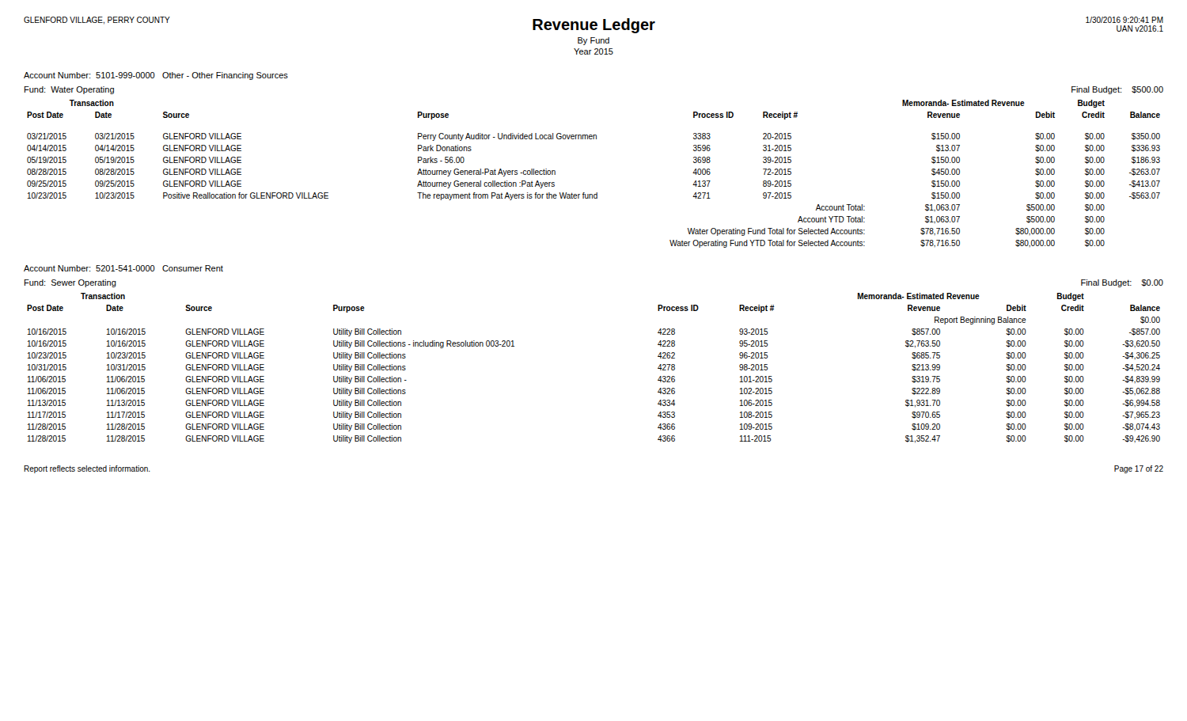GLENFORD VILLAGE, PERRY COUNTY
1/30/2016 9:20:41 PM
UAN v2016.1
Revenue Ledger
By Fund
Year 2015
Account Number: 5101-999-0000 Other - Other Financing Sources
Fund: Water Operating Final Budget: $500.00
| Transaction | | | | | Memoranda- Estimated Revenue | Budget |
| --- | --- | --- | --- | --- | --- | --- |
| Post Date | Date | Source | Purpose | Process ID | Receipt # | Revenue | Debit | Credit | Balance |
| 03/21/2015 | 03/21/2015 | GLENFORD VILLAGE | Perry County Auditor - Undivided Local Governmen | 3383 | 20-2015 | $150.00 | $0.00 | $0.00 | $350.00 |
| 04/14/2015 | 04/14/2015 | GLENFORD VILLAGE | Park Donations | 3596 | 31-2015 | $13.07 | $0.00 | $0.00 | $336.93 |
| 05/19/2015 | 05/19/2015 | GLENFORD VILLAGE | Parks - 56.00 | 3698 | 39-2015 | $150.00 | $0.00 | $0.00 | $186.93 |
| 08/28/2015 | 08/28/2015 | GLENFORD VILLAGE | Attourney General-Pat Ayers -collection | 4006 | 72-2015 | $450.00 | $0.00 | $0.00 | -$263.07 |
| 09/25/2015 | 09/25/2015 | GLENFORD VILLAGE | Attourney General collection :Pat Ayers | 4137 | 89-2015 | $150.00 | $0.00 | $0.00 | -$413.07 |
| 10/23/2015 | 10/23/2015 | Positive Reallocation for GLENFORD VILLAGE | The repayment from Pat Ayers is for the Water fund | 4271 | 97-2015 | $150.00 | $0.00 | $0.00 | -$563.07 |
| | Account Total: | $1,063.07 | $500.00 | $0.00 | |
| | Account YTD Total: | $1,063.07 | $500.00 | $0.00 | |
| Water Operating Fund Total for Selected Accounts: | $78,716.50 | $80,000.00 | $0.00 | |
| Water Operating Fund YTD Total for Selected Accounts: | $78,716.50 | $80,000.00 | $0.00 | |
Account Number: 5201-541-0000 Consumer Rent
Fund: Sewer Operating Final Budget: $0.00
| Transaction | | | | | Memoranda- Estimated Revenue | Budget |
| --- | --- | --- | --- | --- | --- | --- |
| Post Date | Date | Source | Purpose | Process ID | Receipt # | Revenue | Debit | Credit | Balance |
| Report Beginning Balance | | $0.00 |
| 10/16/2015 | 10/16/2015 | GLENFORD VILLAGE | Utility Bill Collection | 4228 | 93-2015 | $857.00 | $0.00 | $0.00 | -$857.00 |
| 10/16/2015 | 10/16/2015 | GLENFORD VILLAGE | Utility Bill Collections - including Resolution 003-201 | 4228 | 95-2015 | $2,763.50 | $0.00 | $0.00 | -$3,620.50 |
| 10/23/2015 | 10/23/2015 | GLENFORD VILLAGE | Utility Bill Collections | 4262 | 96-2015 | $685.75 | $0.00 | $0.00 | -$4,306.25 |
| 10/31/2015 | 10/31/2015 | GLENFORD VILLAGE | Utility Bill Collections | 4278 | 98-2015 | $213.99 | $0.00 | $0.00 | -$4,520.24 |
| 11/06/2015 | 11/06/2015 | GLENFORD VILLAGE | Utility Bill Collection - | 4326 | 101-2015 | $319.75 | $0.00 | $0.00 | -$4,839.99 |
| 11/06/2015 | 11/06/2015 | GLENFORD VILLAGE | Utility Bill Collections | 4326 | 102-2015 | $222.89 | $0.00 | $0.00 | -$5,062.88 |
| 11/13/2015 | 11/13/2015 | GLENFORD VILLAGE | Utility Bill Collection | 4334 | 106-2015 | $1,931.70 | $0.00 | $0.00 | -$6,994.58 |
| 11/17/2015 | 11/17/2015 | GLENFORD VILLAGE | Utility Bill Collection | 4353 | 108-2015 | $970.65 | $0.00 | $0.00 | -$7,965.23 |
| 11/28/2015 | 11/28/2015 | GLENFORD VILLAGE | Utility Bill Collection | 4366 | 109-2015 | $109.20 | $0.00 | $0.00 | -$8,074.43 |
| 11/28/2015 | 11/28/2015 | GLENFORD VILLAGE | Utility Bill Collection | 4366 | 111-2015 | $1,352.47 | $0.00 | $0.00 | -$9,426.90 |
Report reflects selected information. Page 17 of 22